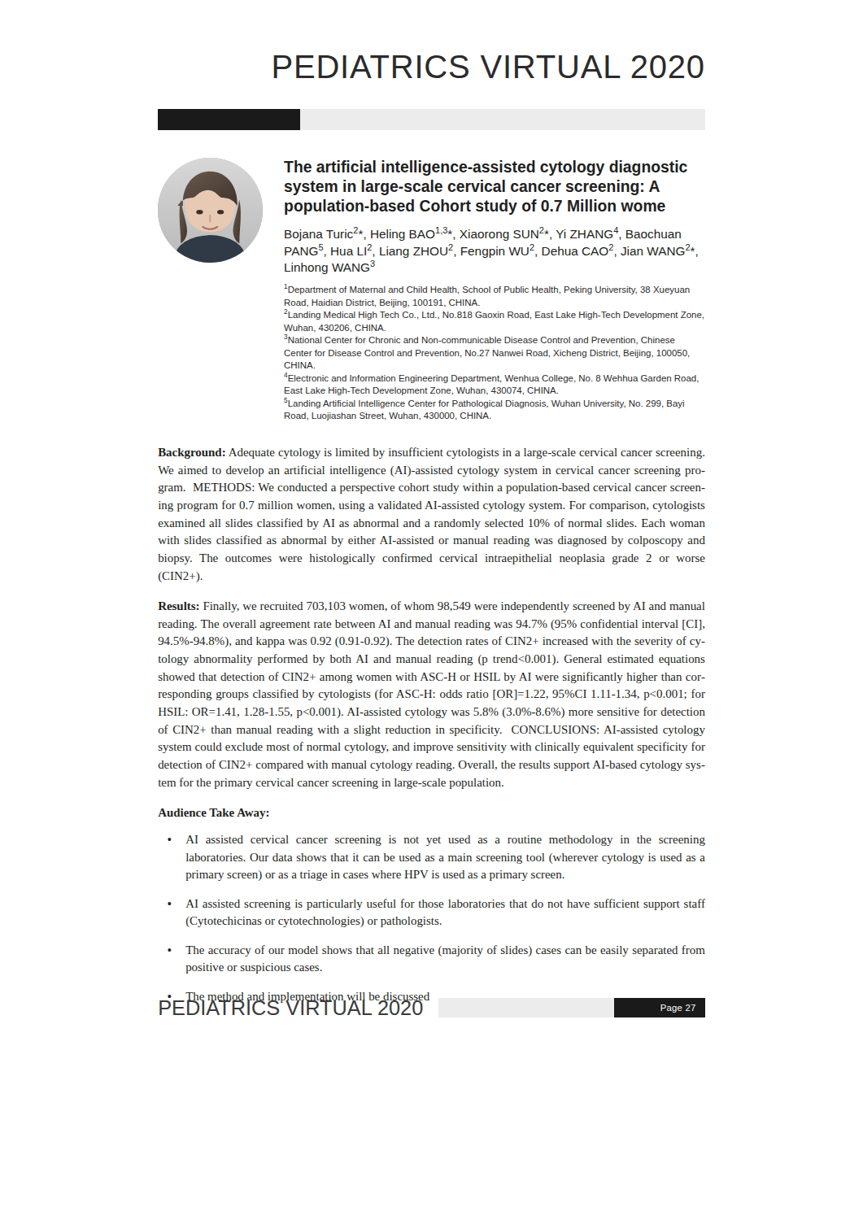PEDIATRICS VIRTUAL 2020
The artificial intelligence-assisted cytology diagnostic system in large-scale cervical cancer screening: A population-based Cohort study of 0.7 Million wome
Bojana Turic2*, Heling BAO1,3*, Xiaorong SUN2*, Yi ZHANG4, Baochuan PANG5, Hua LI2, Liang ZHOU2, Fengpin WU2, Dehua CAO2, Jian WANG2*, Linhong WANG3
1Department of Maternal and Child Health, School of Public Health, Peking University, 38 Xueyuan Road, Haidian District, Beijing, 100191, CHINA.
2Landing Medical High Tech Co., Ltd., No.818 Gaoxin Road, East Lake High-Tech Development Zone, Wuhan, 430206, CHINA.
3National Center for Chronic and Non-communicable Disease Control and Prevention, Chinese Center for Disease Control and Prevention, No.27 Nanwei Road, Xicheng District, Beijing, 100050, CHINA.
4Electronic and Information Engineering Department, Wenhua College, No. 8 Wehhua Garden Road, East Lake High-Tech Development Zone, Wuhan, 430074, CHINA.
5Landing Artificial Intelligence Center for Pathological Diagnosis, Wuhan University, No. 299, Bayi Road, Luojiashan Street, Wuhan, 430000, CHINA.
Background: Adequate cytology is limited by insufficient cytologists in a large-scale cervical cancer screening. We aimed to develop an artificial intelligence (AI)-assisted cytology system in cervical cancer screening program. METHODS: We conducted a perspective cohort study within a population-based cervical cancer screening program for 0.7 million women, using a validated AI-assisted cytology system. For comparison, cytologists examined all slides classified by AI as abnormal and a randomly selected 10% of normal slides. Each woman with slides classified as abnormal by either AI-assisted or manual reading was diagnosed by colposcopy and biopsy. The outcomes were histologically confirmed cervical intraepithelial neoplasia grade 2 or worse (CIN2+).
Results: Finally, we recruited 703,103 women, of whom 98,549 were independently screened by AI and manual reading. The overall agreement rate between AI and manual reading was 94.7% (95% confidential interval [CI], 94.5%-94.8%), and kappa was 0.92 (0.91-0.92). The detection rates of CIN2+ increased with the severity of cytology abnormality performed by both AI and manual reading (p trend<0.001). General estimated equations showed that detection of CIN2+ among women with ASC-H or HSIL by AI were significantly higher than corresponding groups classified by cytologists (for ASC-H: odds ratio [OR]=1.22, 95%CI 1.11-1.34, p<0.001; for HSIL: OR=1.41, 1.28-1.55, p<0.001). AI-assisted cytology was 5.8% (3.0%-8.6%) more sensitive for detection of CIN2+ than manual reading with a slight reduction in specificity. CONCLUSIONS: AI-assisted cytology system could exclude most of normal cytology, and improve sensitivity with clinically equivalent specificity for detection of CIN2+ compared with manual cytology reading. Overall, the results support AI-based cytology system for the primary cervical cancer screening in large-scale population.
Audience Take Away:
AI assisted cervical cancer screening is not yet used as a routine methodology in the screening laboratories. Our data shows that it can be used as a main screening tool (wherever cytology is used as a primary screen) or as a triage in cases where HPV is used as a primary screen.
AI assisted screening is particularly useful for those laboratories that do not have sufficient support staff (Cytotechicinas or cytotechnologies) or pathologists.
The accuracy of our model shows that all negative (majority of slides) cases can be easily separated from positive or suspicious cases.
The method and implementation will be discussed
PEDIATRICS VIRTUAL 2020
Page 27